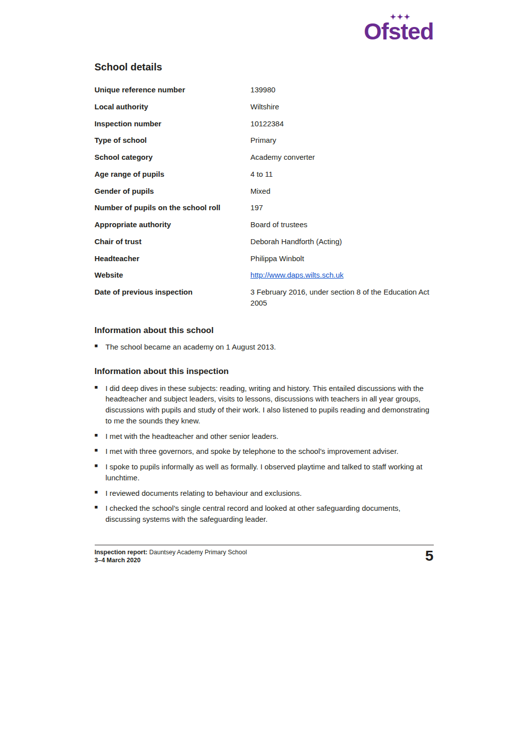✦✦✦Ofsted
School details
| Unique reference number | 139980 |
| Local authority | Wiltshire |
| Inspection number | 10122384 |
| Type of school | Primary |
| School category | Academy converter |
| Age range of pupils | 4 to 11 |
| Gender of pupils | Mixed |
| Number of pupils on the school roll | 197 |
| Appropriate authority | Board of trustees |
| Chair of trust | Deborah Handforth (Acting) |
| Headteacher | Philippa Winbolt |
| Website | http://www.daps.wilts.sch.uk |
| Date of previous inspection | 3 February 2016, under section 8 of the Education Act 2005 |
Information about this school
The school became an academy on 1 August 2013.
Information about this inspection
I did deep dives in these subjects: reading, writing and history. This entailed discussions with the headteacher and subject leaders, visits to lessons, discussions with teachers in all year groups, discussions with pupils and study of their work. I also listened to pupils reading and demonstrating to me the sounds they knew.
I met with the headteacher and other senior leaders.
I met with three governors, and spoke by telephone to the school’s improvement adviser.
I spoke to pupils informally as well as formally. I observed playtime and talked to staff working at lunchtime.
I reviewed documents relating to behaviour and exclusions.
I checked the school’s single central record and looked at other safeguarding documents, discussing systems with the safeguarding leader.
Inspection report: Dauntsey Academy Primary School
3–4 March 2020
5